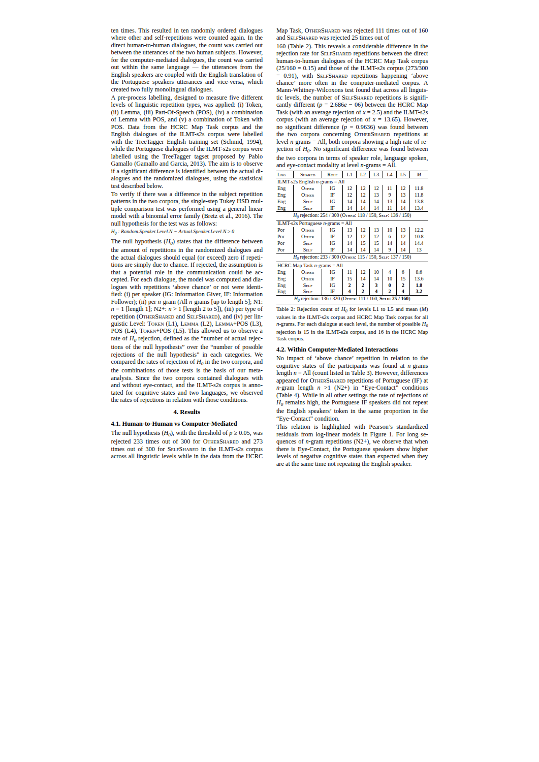ten times. This resulted in ten randomly ordered dialogues where other and self-repetitions were counted again. In the direct human-to-human dialogues, the count was carried out between the utterances of the two human subjects. However, for the computer-mediated dialogues, the count was carried out within the same language — the utterances from the English speakers are coupled with the English translation of the Portuguese speakers utterances and vice-versa, which created two fully monolingual dialogues.
A pre-process labelling, designed to measure five different levels of linguistic repetition types, was applied: (i) Token, (ii) Lemma, (iii) Part-Of-Speech (POS), (iv) a combination of Lemma with POS, and (v) a combination of Token with POS. Data from the HCRC Map Task corpus and the English dialogues of the ILMT-s2s corpus were labelled with the TreeTagger English training set (Schmid, 1994), while the Portuguese dialogues of the ILMT-s2s corpus were labelled using the TreeTagger tagset proposed by Pablo Gamallo (Gamallo and Garcia, 2013). The aim is to observe if a significant difference is identified between the actual dialogues and the randomized dialogues, using the statistical test described below.
To verify if there was a difference in the subject repetition patterns in the two corpora, the single-step Tukey HSD multiple comparison test was performed using a general linear model with a binomial error family (Bretz et al., 2016). The null hypothesis for the test was as follows:
H0 : Random.Speaker.Level.N − Actual.Speaker.Level.N ≥ 0
The null hypothesis (H0) states that the difference between the amount of repetitions in the randomized dialogues and the actual dialogues should equal (or exceed) zero if repetitions are simply due to chance. If rejected, the assumption is that a potential role in the communication could be accepted. For each dialogue, the model was computed and dialogues with repetitions ‘above chance’ or not were identified: (i) per speaker (IG: Information Giver, IF: Information Follower); (ii) per n-gram (All n-grams [up to length 5]; N1: n = 1 [length 1]; N2+: n > 1 [length 2 to 5]), (iii) per type of repetition (OtherShared and SelfShared), and (iv) per linguistic Level: Token (L1), Lemma (L2), Lemma+POS (L3), POS (L4), Token+POS (L5). This allowed us to observe a rate of H0 rejection, defined as the “number of actual rejections of the null hypothesis” over the “number of possible rejections of the null hypothesis” in each categories. We compared the rates of rejection of H0 in the two corpora, and the combinations of those tests is the basis of our meta-analysis. Since the two corpora contained dialogues with and without eye-contact, and the ILMT-s2s corpus is annotated for cognitive states and two languages, we observed the rates of rejections in relation with those conditions.
4. Results
4.1. Human-to-Human vs Computer-Mediated
The null hypothesis (H0), with the threshold of p ≥ 0.05, was rejected 233 times out of 300 for OtherShared and 273 times out of 300 for SelfShared in the ILMT-s2s corpus across all linguistic levels while in the data from the HCRC Map Task, OtherShared was rejected 111 times out of 160 and SelfShared was rejected 25 times out of
160 (Table 2). This reveals a considerable difference in the rejection rate for SelfShared repetitions between the direct human-to-human dialogues of the HCRC Map Task corpus (25/160 = 0.15) and those of the ILMT-s2s corpus (273/300 = 0.91), with SelfShared repetitions happening ‘above chance’ more often in the computer-mediated corpus. A Mann-Whitney-Wilcoxons test found that across all linguistic levels, the number of SelfShared repetitions is significantly different (p = 2.686e − 06) between the HCRC Map Task (with an average rejection of x̄ = 2.5) and the ILMT-s2s corpus (with an average rejection of x̄ = 13.65). However, no significant difference (p = 0.9636) was found between the two corpora concerning OtherShared repetitions at level n-grams = All, both corpora showing a high rate of rejection of H0. No significant difference was found between the two corpora in terms of speaker role, language spoken, and eye-contact modality at level n-grams = All.
| Lng | Shared | Role | L1 | L2 | L3 | L4 | L5 | M |
| --- | --- | --- | --- | --- | --- | --- | --- | --- |
| ILMT-s2s English n -grams = All |
| Eng | Other | IG | 12 | 12 | 12 | 11 | 12 | 11.8 |
| Eng | Other | IF | 12 | 12 | 13 | 9 | 13 | 11.8 |
| Eng | Self | IG | 14 | 14 | 14 | 13 | 14 | 13.8 |
| Eng | Self | IF | 14 | 14 | 14 | 11 | 14 | 13.4 |
| H 0 rejection: 254 / 300 ( Other : 118 / 150, Self : 136 / 150) |
| ILMT-s2s Portuguese n -grams = All |
| Por | Other | IG | 13 | 12 | 13 | 10 | 13 | 12.2 |
| Por | Other | IF | 12 | 12 | 12 | 6 | 12 | 10.8 |
| Por | Self | IG | 14 | 15 | 15 | 14 | 14 | 14.4 |
| Por | Self | IF | 14 | 14 | 14 | 9 | 14 | 13 |
| H 0 rejection: 233 / 300 ( Other : 115 / 150, Self : 137 / 150) |
| HCRC Map Task n -grams = All |
| Eng | Other | IG | 11 | 12 | 10 | 4 | 6 | 8.6 |
| Eng | Other | IF | 15 | 14 | 14 | 10 | 15 | 13.6 |
| Eng | Self | IG | 2 | 2 | 3 | 0 | 2 | 1.8 |
| Eng | Self | IF | 4 | 2 | 4 | 2 | 4 | 3.2 |
| H 0 rejection: 136 / 320 ( Other : 111 / 160, Self : 25 / 160 ) |
Table 2: Rejection count of H0 for levels L1 to L5 and mean (M) values in the ILMT-s2s corpus and HCRC Map Task corpus for all n-grams. For each dialogue at each level, the number of possible H0 rejection is 15 in the ILMT-s2s corpus, and 16 in the HCRC Map Task corpus.
4.2. Within Computer-Mediated Interactions
No impact of ‘above chance’ repetition in relation to the cognitive states of the participants was found at n-grams length n = All (count listed in Table 3). However, differences appeared for OtherShared repetitions of Portuguese (IF) at n-gram length n >1 (N2+) in “Eye-Contact” conditions (Table 4). While in all other settings the rate of rejections of H0 remains high, the Portuguese IF speakers did not repeat the English speakers’ token in the same proportion in the “Eye-Contact” condition.
This relation is highlighted with Pearson’s standardized residuals from log-linear models in Figure 1. For long sequences of n-gram repetitions (N2+), we observe that when there is Eye-Contact, the Portuguese speakers show higher levels of negative cognitive states than expected when they are at the same time not repeating the English speaker.